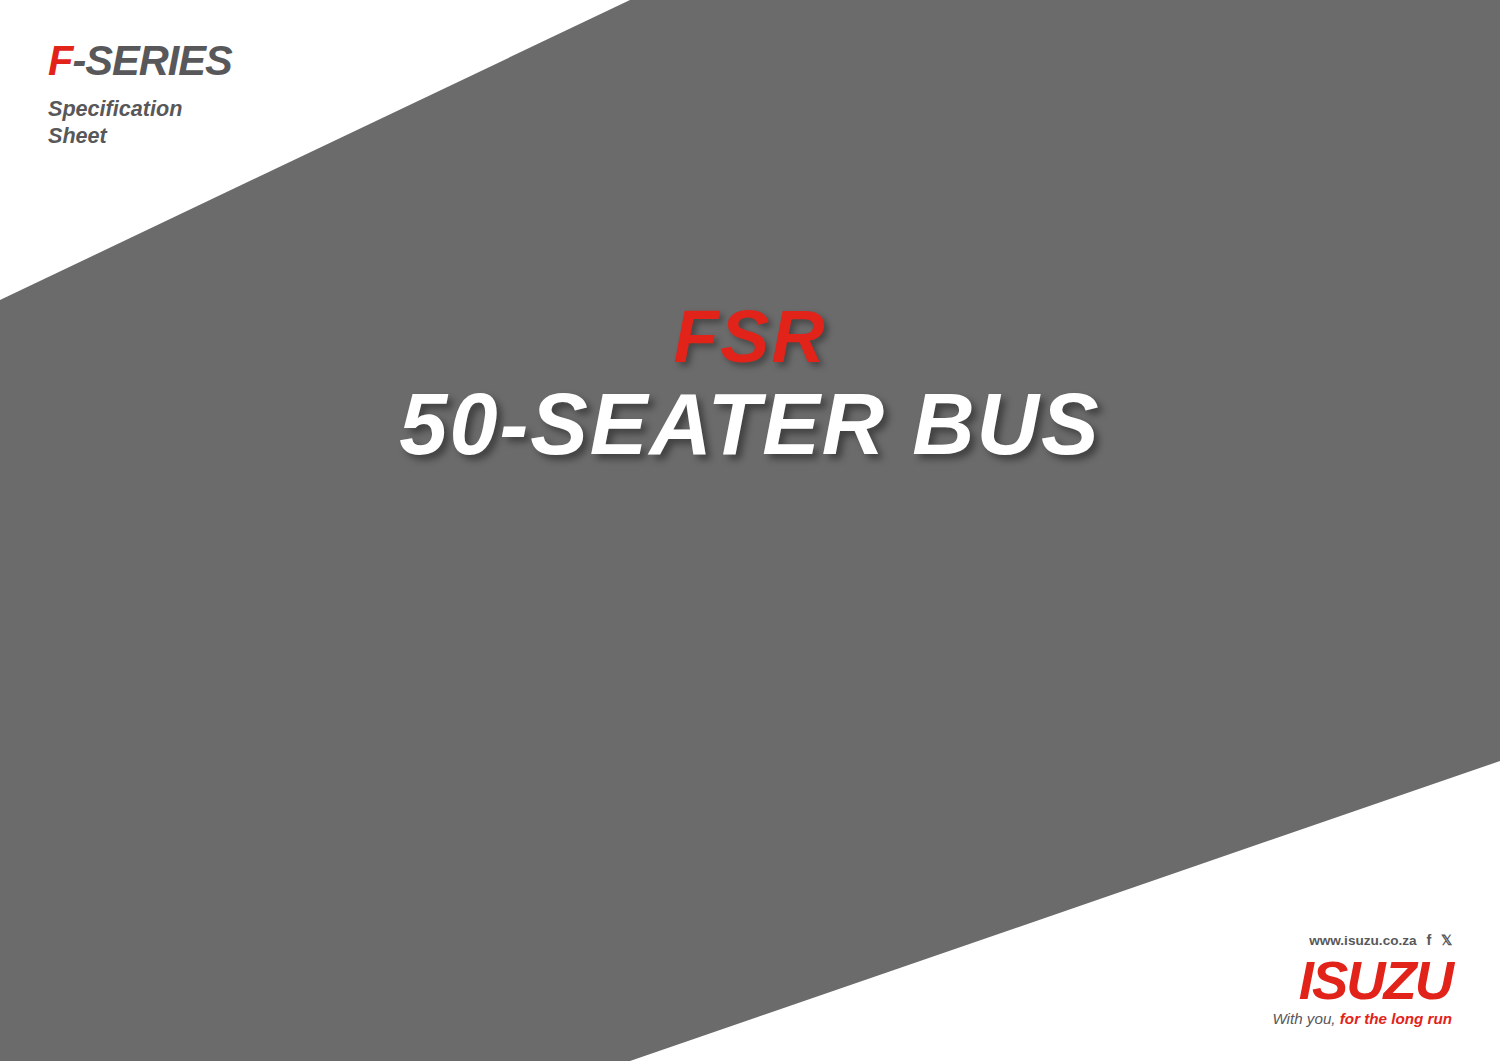F-SERIES
Specification
Sheet
FSR
50-SEATER BUS
www.isuzu.co.za f 𝕏
ISUZU
With you, for the long run